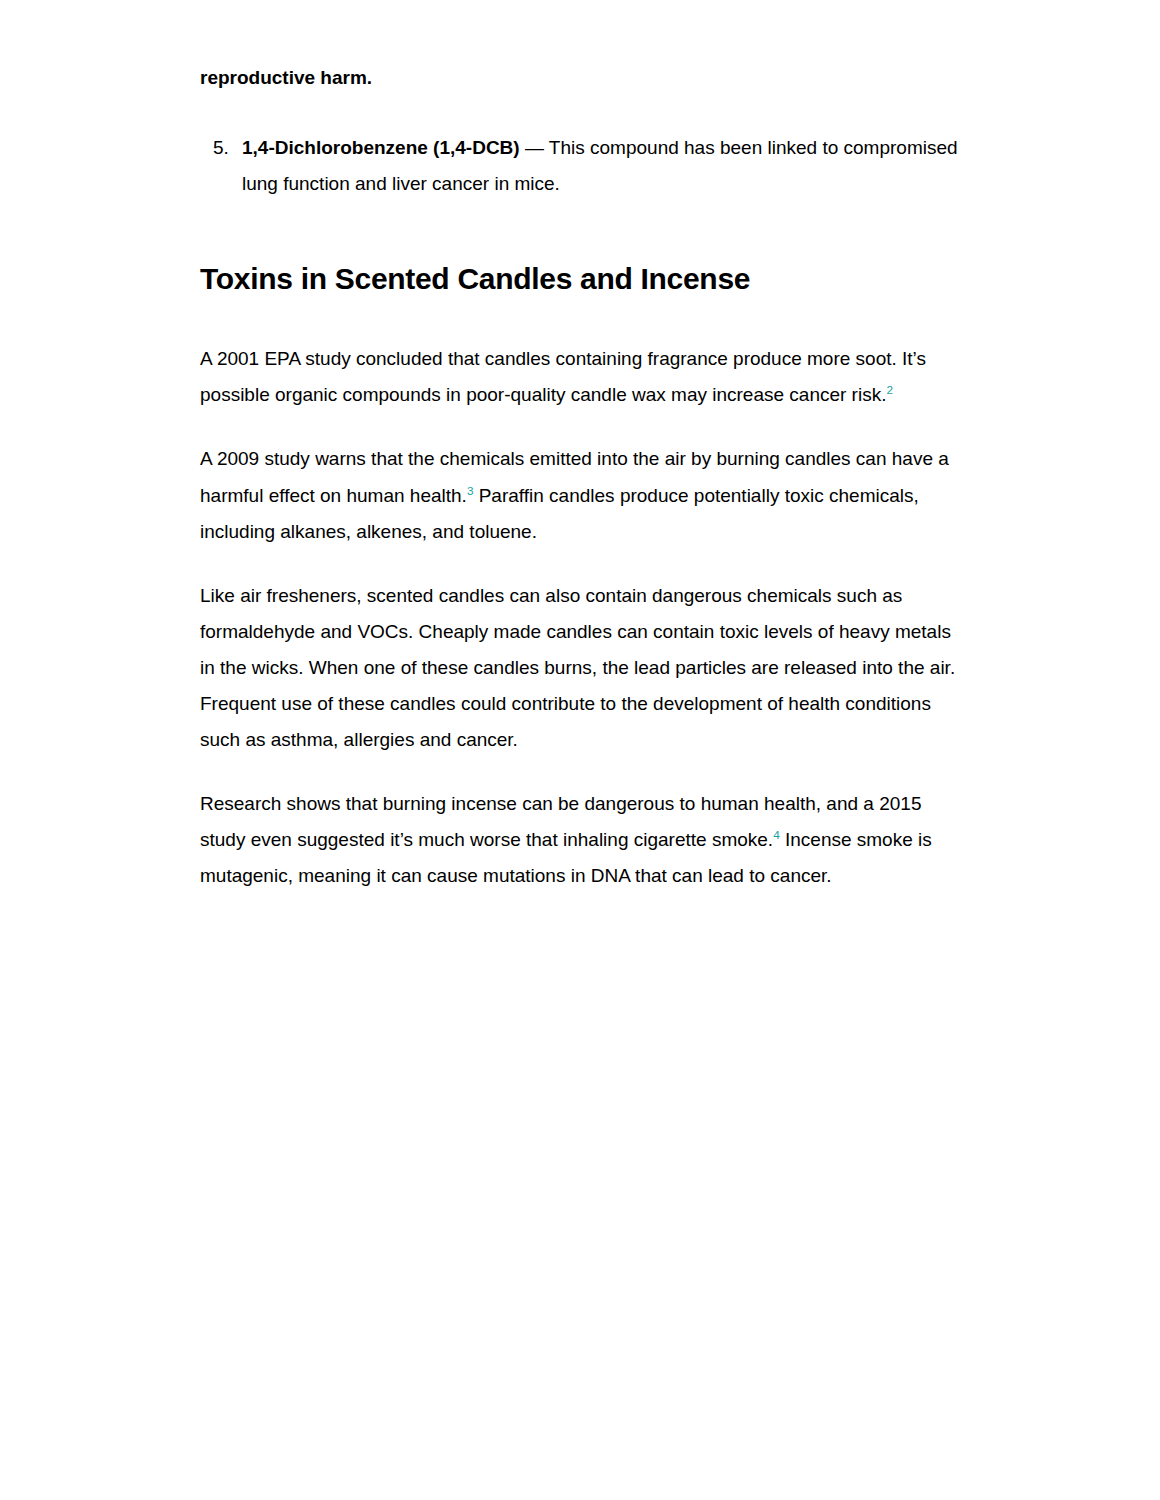reproductive harm.
1,4-Dichlorobenzene (1,4-DCB) — This compound has been linked to compromised lung function and liver cancer in mice.
Toxins in Scented Candles and Incense
A 2001 EPA study concluded that candles containing fragrance produce more soot. It’s possible organic compounds in poor-quality candle wax may increase cancer risk.2
A 2009 study warns that the chemicals emitted into the air by burning candles can have a harmful effect on human health.3 Paraffin candles produce potentially toxic chemicals, including alkanes, alkenes, and toluene.
Like air fresheners, scented candles can also contain dangerous chemicals such as formaldehyde and VOCs. Cheaply made candles can contain toxic levels of heavy metals in the wicks. When one of these candles burns, the lead particles are released into the air. Frequent use of these candles could contribute to the development of health conditions such as asthma, allergies and cancer.
Research shows that burning incense can be dangerous to human health, and a 2015 study even suggested it’s much worse that inhaling cigarette smoke.4 Incense smoke is mutagenic, meaning it can cause mutations in DNA that can lead to cancer.